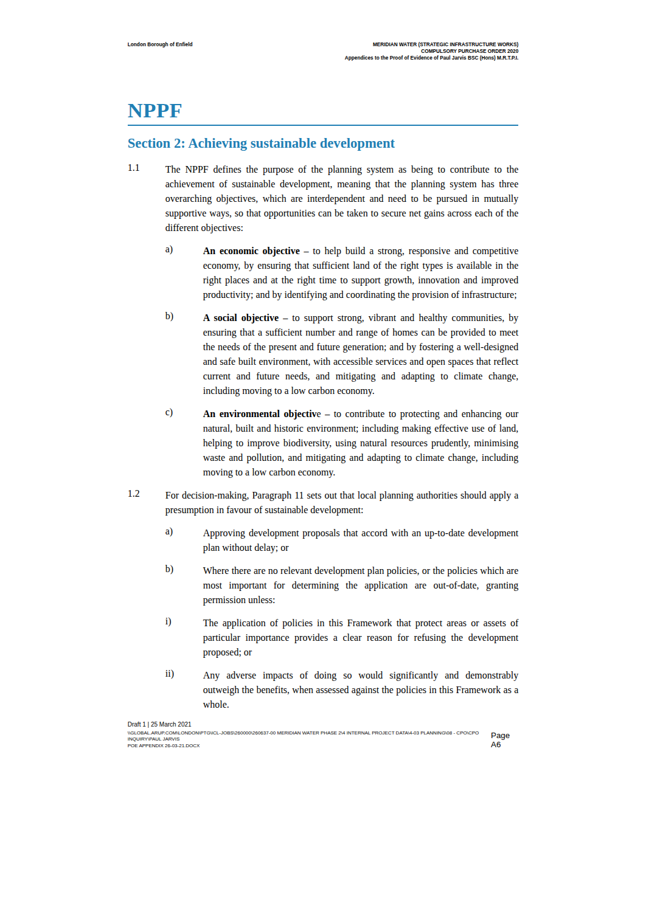London Borough of Enfield
MERIDIAN WATER (STRATEGIC INFRASTRUCTURE WORKS)
COMPULSORY PURCHASE ORDER 2020
Appendices to the Proof of Evidence of Paul Jarvis BSC (Hons) M.R.T.P.I.
NPPF
Section 2: Achieving sustainable development
1.1
The NPPF defines the purpose of the planning system as being to contribute to the achievement of sustainable development, meaning that the planning system has three overarching objectives, which are interdependent and need to be pursued in mutually supportive ways, so that opportunities can be taken to secure net gains across each of the different objectives:
a)
An economic objective – to help build a strong, responsive and competitive economy, by ensuring that sufficient land of the right types is available in the right places and at the right time to support growth, innovation and improved productivity; and by identifying and coordinating the provision of infrastructure;
b)
A social objective – to support strong, vibrant and healthy communities, by ensuring that a sufficient number and range of homes can be provided to meet the needs of the present and future generation; and by fostering a well-designed and safe built environment, with accessible services and open spaces that reflect current and future needs, and mitigating and adapting to climate change, including moving to a low carbon economy.
c)
An environmental objective – to contribute to protecting and enhancing our natural, built and historic environment; including making effective use of land, helping to improve biodiversity, using natural resources prudently, minimising waste and pollution, and mitigating and adapting to climate change, including moving to a low carbon economy.
1.2
For decision-making, Paragraph 11 sets out that local planning authorities should apply a presumption in favour of sustainable development:
a)
Approving development proposals that accord with an up-to-date development plan without delay; or
b)
Where there are no relevant development plan policies, or the policies which are most important for determining the application are out-of-date, granting permission unless:
i)
The application of policies in this Framework that protect areas or assets of particular importance provides a clear reason for refusing the development proposed; or
ii)
Any adverse impacts of doing so would significantly and demonstrably outweigh the benefits, when assessed against the policies in this Framework as a whole.
Draft 1 | 25 March 2021
\\GLOBAL.ARUP.COM\LONDON\PTG\ICL-JOBS\260000\260637-00 MERIDIAN WATER PHASE 2\4 INTERNAL PROJECT DATA\4-03 PLANNING\08 - CPO\CPO INQUIRY\PAUL JARVIS
POE APPENDIX 26-03-21.DOCX
Page A6